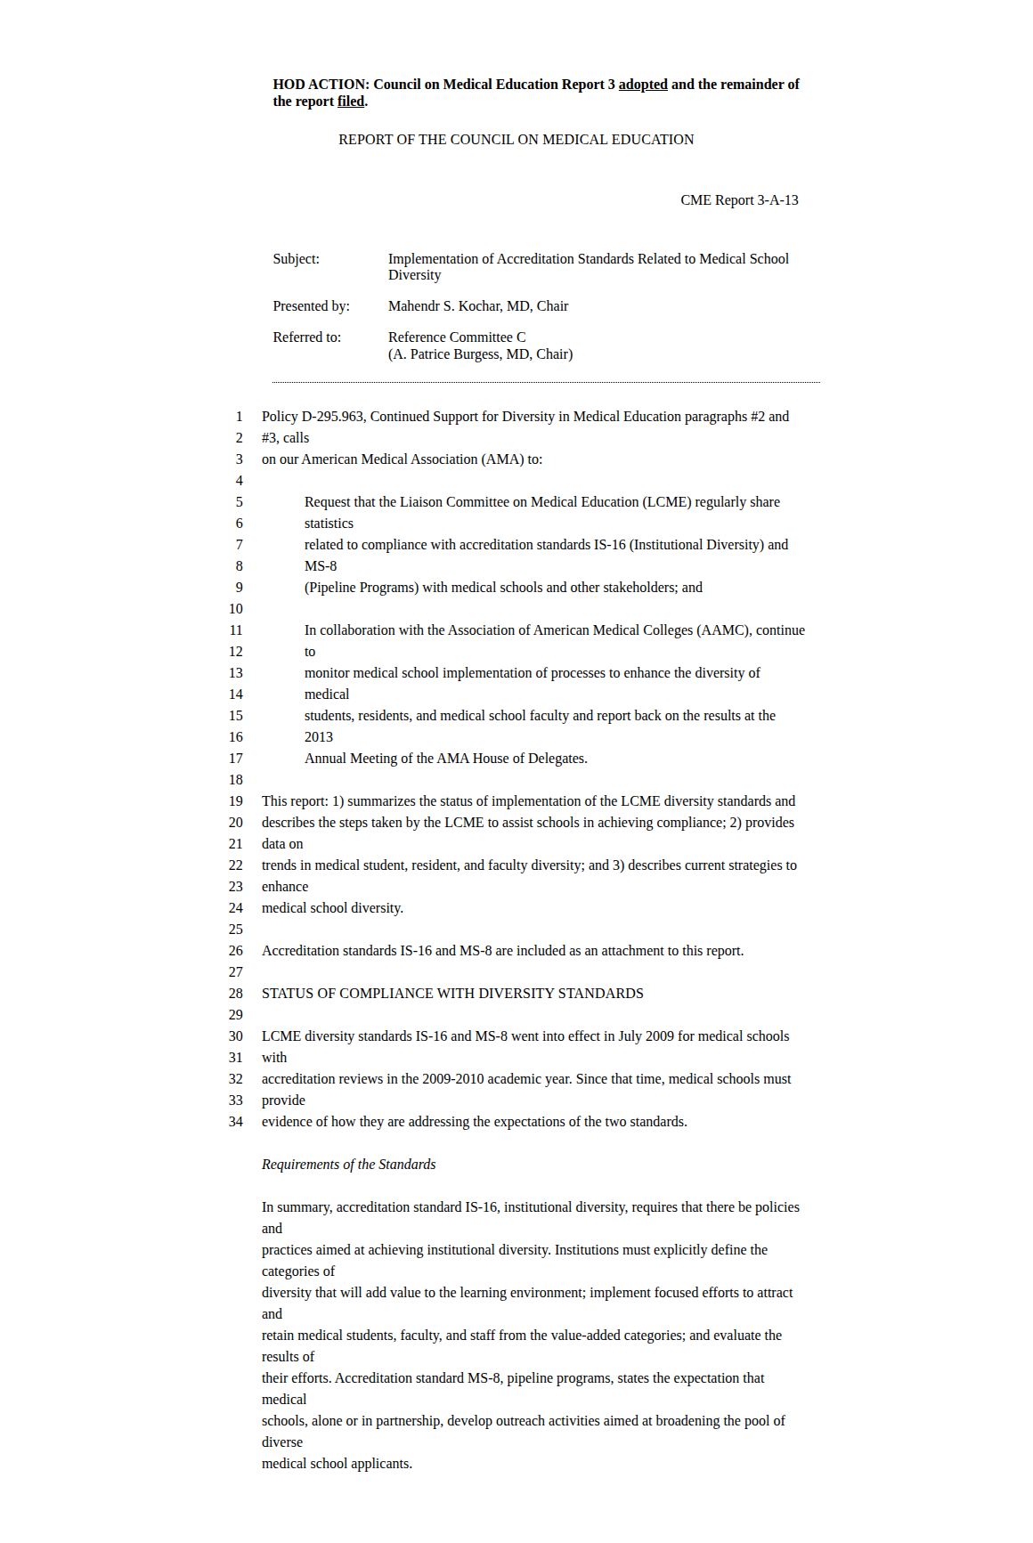HOD ACTION: Council on Medical Education Report 3 adopted and the remainder of the report filed.
REPORT OF THE COUNCIL ON MEDICAL EDUCATION
CME Report 3-A-13
| Subject: | Implementation of Accreditation Standards Related to Medical School Diversity |
| Presented by: | Mahendr S. Kochar, MD, Chair |
| Referred to: | Reference Committee C (A. Patrice Burgess, MD, Chair) |
1 2 3 4 5 6 7 8 9 10 11 12 13 14 15 16 17 18 19 20 21 22 23 24 25 26 27 28 29 30 31 32 33 34
Policy D-295.963, Continued Support for Diversity in Medical Education paragraphs #2 and #3, calls
on our American Medical Association (AMA) to:
Request that the Liaison Committee on Medical Education (LCME) regularly share statistics
related to compliance with accreditation standards IS-16 (Institutional Diversity) and MS-8
(Pipeline Programs) with medical schools and other stakeholders; and
In collaboration with the Association of American Medical Colleges (AAMC), continue to
monitor medical school implementation of processes to enhance the diversity of medical
students, residents, and medical school faculty and report back on the results at the 2013
Annual Meeting of the AMA House of Delegates.
This report: 1) summarizes the status of implementation of the LCME diversity standards and
describes the steps taken by the LCME to assist schools in achieving compliance; 2) provides data on
trends in medical student, resident, and faculty diversity; and 3) describes current strategies to enhance
medical school diversity.
Accreditation standards IS-16 and MS-8 are included as an attachment to this report.
STATUS OF COMPLIANCE WITH DIVERSITY STANDARDS
LCME diversity standards IS-16 and MS-8 went into effect in July 2009 for medical schools with
accreditation reviews in the 2009-2010 academic year. Since that time, medical schools must provide
evidence of how they are addressing the expectations of the two standards.
Requirements of the Standards
In summary, accreditation standard IS-16, institutional diversity, requires that there be policies and
practices aimed at achieving institutional diversity. Institutions must explicitly define the categories of
diversity that will add value to the learning environment; implement focused efforts to attract and
retain medical students, faculty, and staff from the value-added categories; and evaluate the results of
their efforts. Accreditation standard MS-8, pipeline programs, states the expectation that medical
schools, alone or in partnership, develop outreach activities aimed at broadening the pool of diverse
medical school applicants.